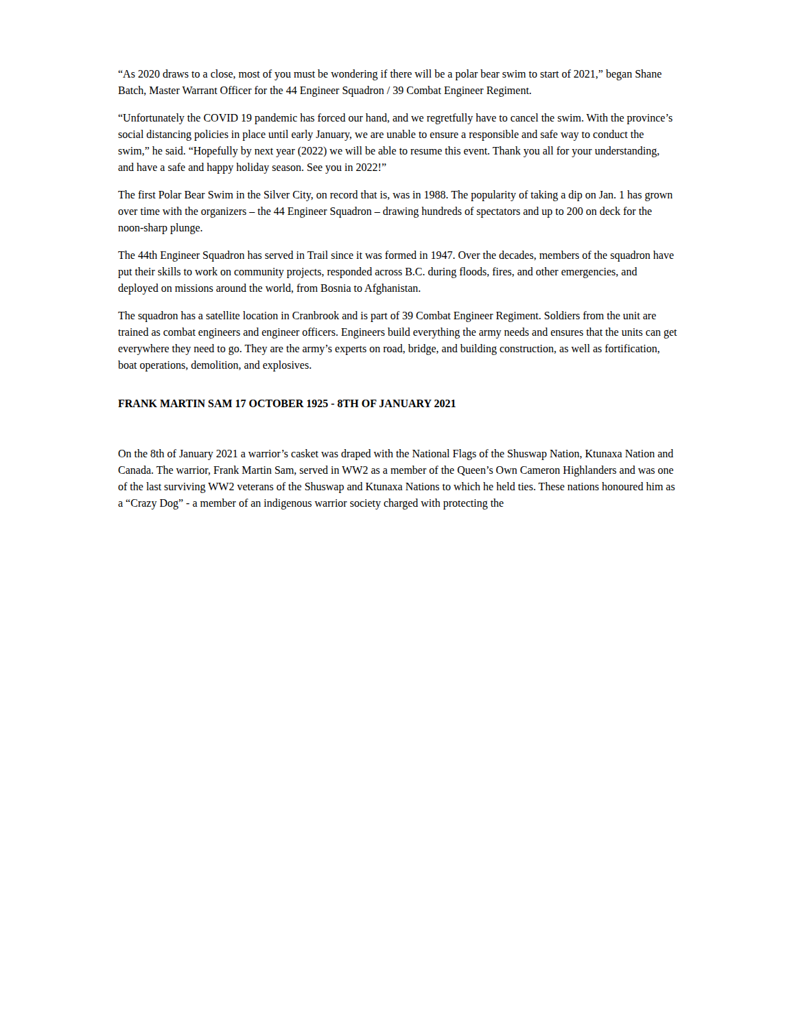“As 2020 draws to a close, most of you must be wondering if there will be a polar bear swim to start of 2021,” began Shane Batch, Master Warrant Officer for the 44 Engineer Squadron / 39 Combat Engineer Regiment.
“Unfortunately the COVID 19 pandemic has forced our hand, and we regretfully have to cancel the swim. With the province’s social distancing policies in place until early January, we are unable to ensure a responsible and safe way to conduct the swim,” he said. “Hopefully by next year (2022) we will be able to resume this event. Thank you all for your understanding, and have a safe and happy holiday season. See you in 2022!”
The first Polar Bear Swim in the Silver City, on record that is, was in 1988. The popularity of taking a dip on Jan. 1 has grown over time with the organizers – the 44 Engineer Squadron – drawing hundreds of spectators and up to 200 on deck for the noon-sharp plunge.
The 44th Engineer Squadron has served in Trail since it was formed in 1947. Over the decades, members of the squadron have put their skills to work on community projects, responded across B.C. during floods, fires, and other emergencies, and deployed on missions around the world, from Bosnia to Afghanistan.
The squadron has a satellite location in Cranbrook and is part of 39 Combat Engineer Regiment. Soldiers from the unit are trained as combat engineers and engineer officers. Engineers build everything the army needs and ensures that the units can get everywhere they need to go. They are the army’s experts on road, bridge, and building construction, as well as fortification, boat operations, demolition, and explosives.
FRANK MARTIN SAM 17 OCTOBER 1925 - 8TH OF JANUARY 2021
On the 8th of January 2021 a warrior’s casket was draped with the National Flags of the Shuswap Nation, Ktunaxa Nation and Canada. The warrior, Frank Martin Sam, served in WW2 as a member of the Queen’s Own Cameron Highlanders and was one of the last surviving WW2 veterans of the Shuswap and Ktunaxa Nations to which he held ties. These nations honoured him as a “Crazy Dog” - a member of an indigenous warrior society charged with protecting the